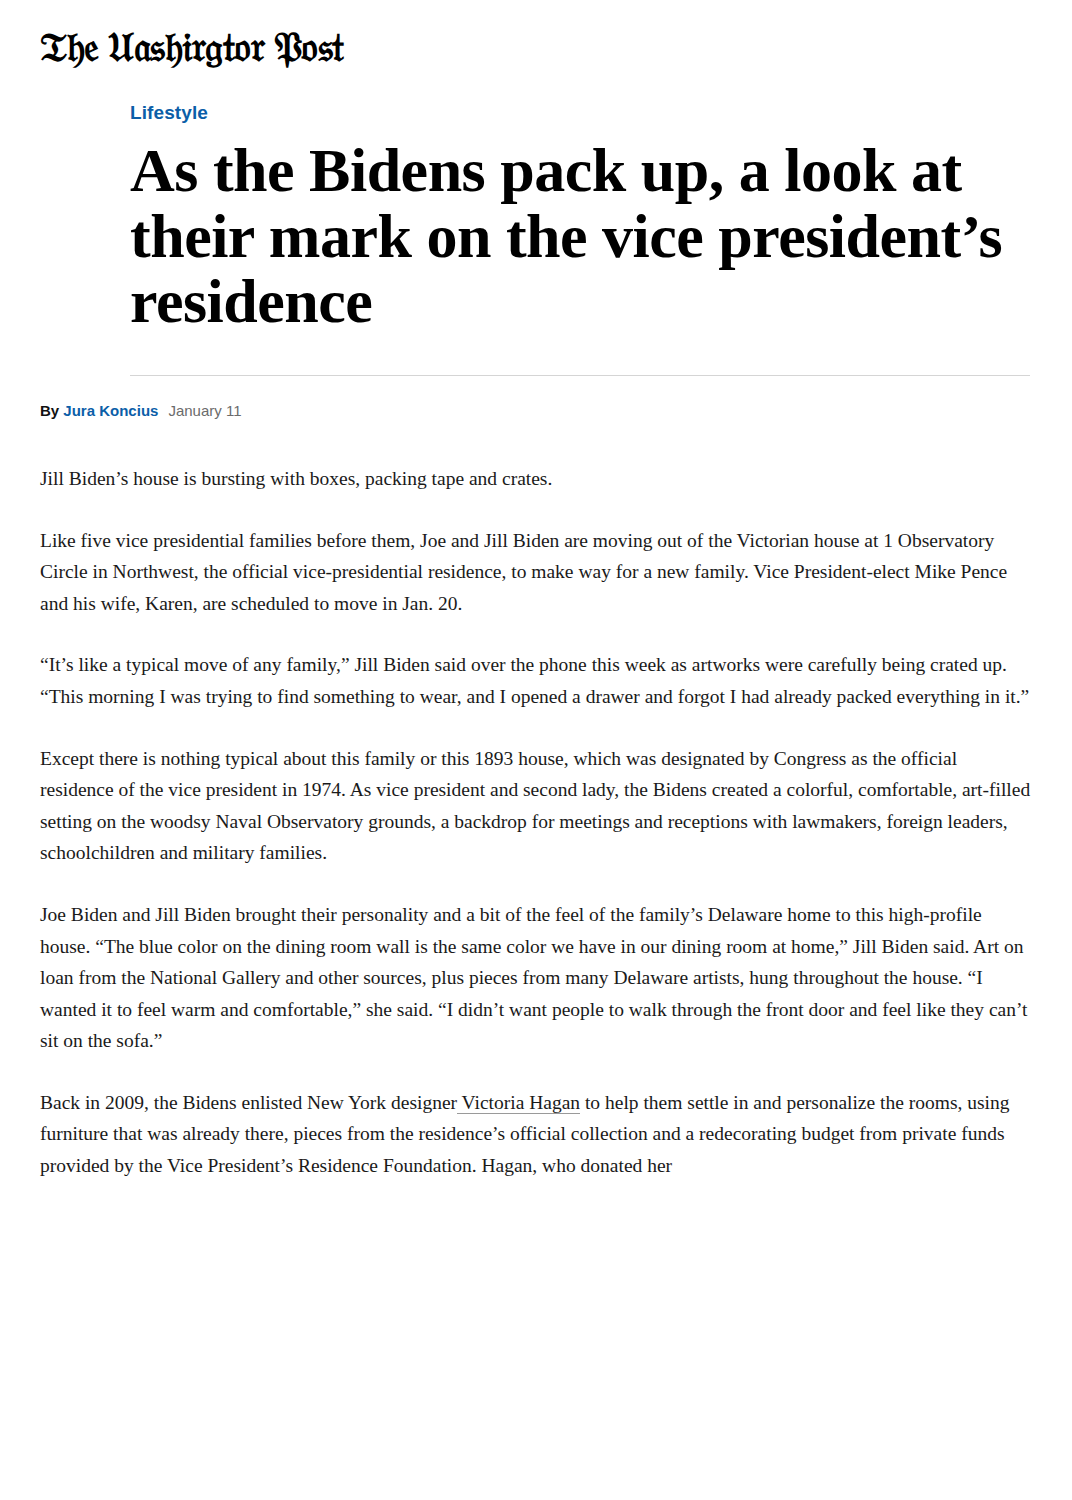𝔗𝔥𝔢 𝔘𝔞𝔰𝔥𝔦𝔯𝔤𝔱𝔬𝔯 𝔓𝔬𝔰𝔱
Lifestyle
As the Bidens pack up, a look at their mark on the vice president’s residence
By Jura Koncius January 11
Jill Biden’s house is bursting with boxes, packing tape and crates.
Like five vice presidential families before them, Joe and Jill Biden are moving out of the Victorian house at 1 Observatory Circle in Northwest, the official vice-presidential residence, to make way for a new family. Vice President-elect Mike Pence and his wife, Karen, are scheduled to move in Jan. 20.
“It’s like a typical move of any family,” Jill Biden said over the phone this week as artworks were carefully being crated up. “This morning I was trying to find something to wear, and I opened a drawer and forgot I had already packed everything in it.”
Except there is nothing typical about this family or this 1893 house, which was designated by Congress as the official residence of the vice president in 1974. As vice president and second lady, the Bidens created a colorful, comfortable, art-filled setting on the woodsy Naval Observatory grounds, a backdrop for meetings and receptions with lawmakers, foreign leaders, schoolchildren and military families.
Joe Biden and Jill Biden brought their personality and a bit of the feel of the family’s Delaware home to this high-profile house. “The blue color on the dining room wall is the same color we have in our dining room at home,” Jill Biden said. Art on loan from the National Gallery and other sources, plus pieces from many Delaware artists, hung throughout the house. “I wanted it to feel warm and comfortable,” she said. “I didn’t want people to walk through the front door and feel like they can’t sit on the sofa.”
Back in 2009, the Bidens enlisted New York designer Victoria Hagan to help them settle in and personalize the rooms, using furniture that was already there, pieces from the residence’s official collection and a redecorating budget from private funds provided by the Vice President’s Residence Foundation. Hagan, who donated her